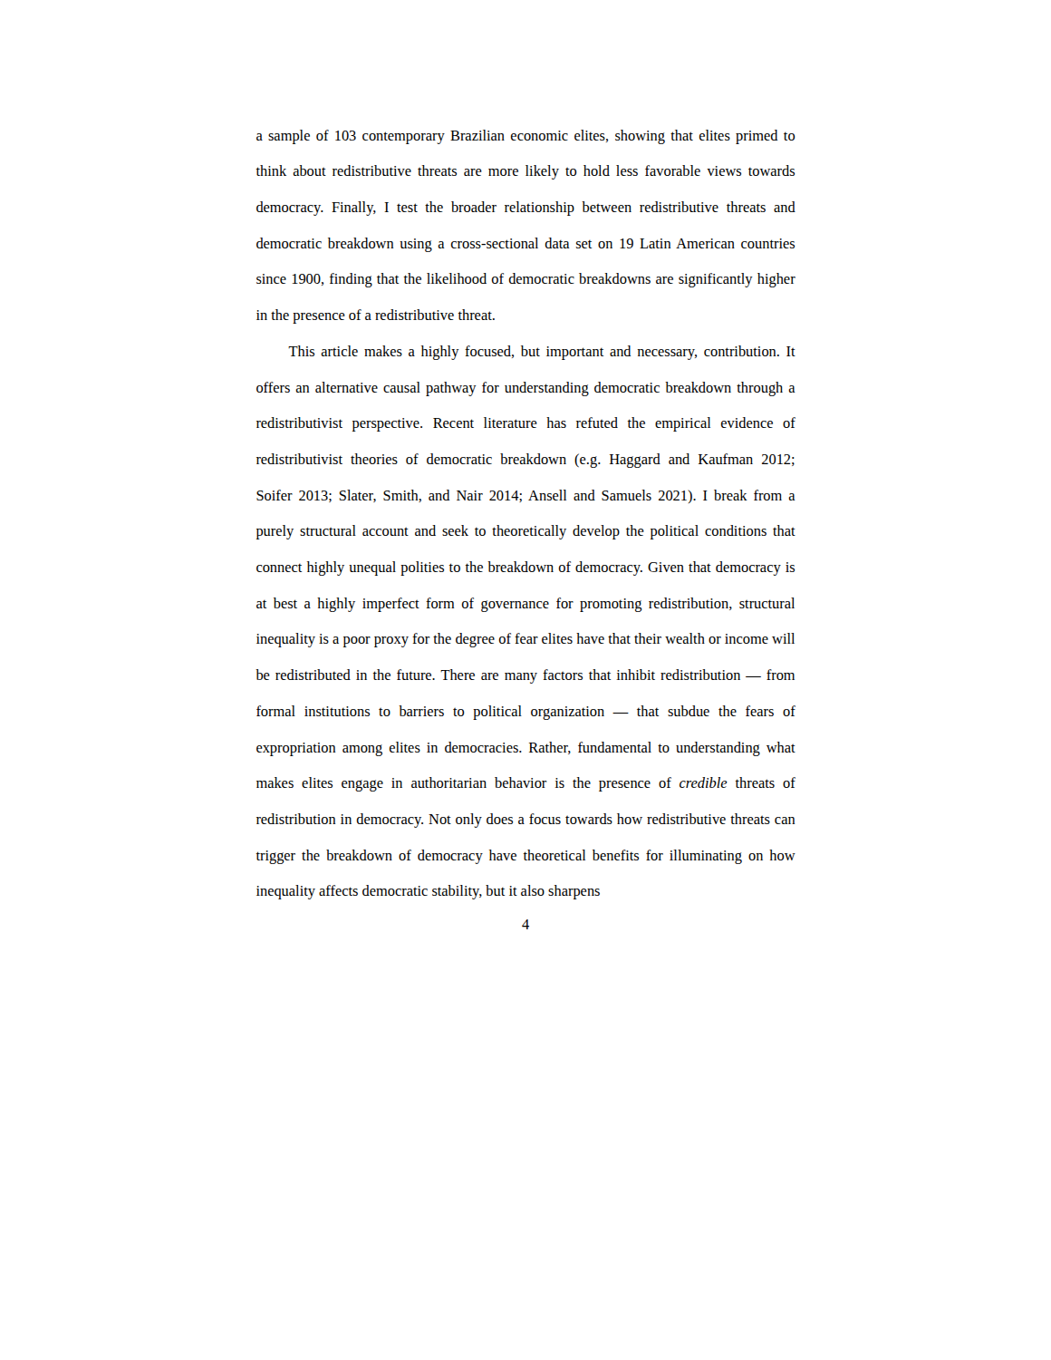a sample of 103 contemporary Brazilian economic elites, showing that elites primed to think about redistributive threats are more likely to hold less favorable views towards democracy. Finally, I test the broader relationship between redistributive threats and democratic break­down using a cross-sectional data set on 19 Latin American countries since 1900, finding that the likelihood of democratic breakdowns are significantly higher in the presence of a redistributive threat.
This article makes a highly focused, but important and necessary, contribution. It offers an alternative causal pathway for understanding democratic breakdown through a redistribu­tivist perspective. Recent literature has refuted the empirical evidence of redistributivist theories of democratic breakdown (e.g. Haggard and Kaufman 2012; Soifer 2013; Slater, Smith, and Nair 2014; Ansell and Samuels 2021). I break from a purely structural account and seek to theoretically develop the political conditions that connect highly unequal poli­ties to the breakdown of democracy. Given that democracy is at best a highly imperfect form of governance for promoting redistribution, structural inequality is a poor proxy for the degree of fear elites have that their wealth or income will be redistributed in the future. There are many factors that inhibit redistribution — from formal institutions to barriers to political organization — that subdue the fears of expropriation among elites in democracies. Rather, fundamental to understanding what makes elites engage in authoritarian behavior is the presence of credible threats of redistribution in democracy. Not only does a focus towards how redistributive threats can trigger the breakdown of democracy have theoretical benefits for illuminating on how inequality affects democratic stability, but it also sharpens
4